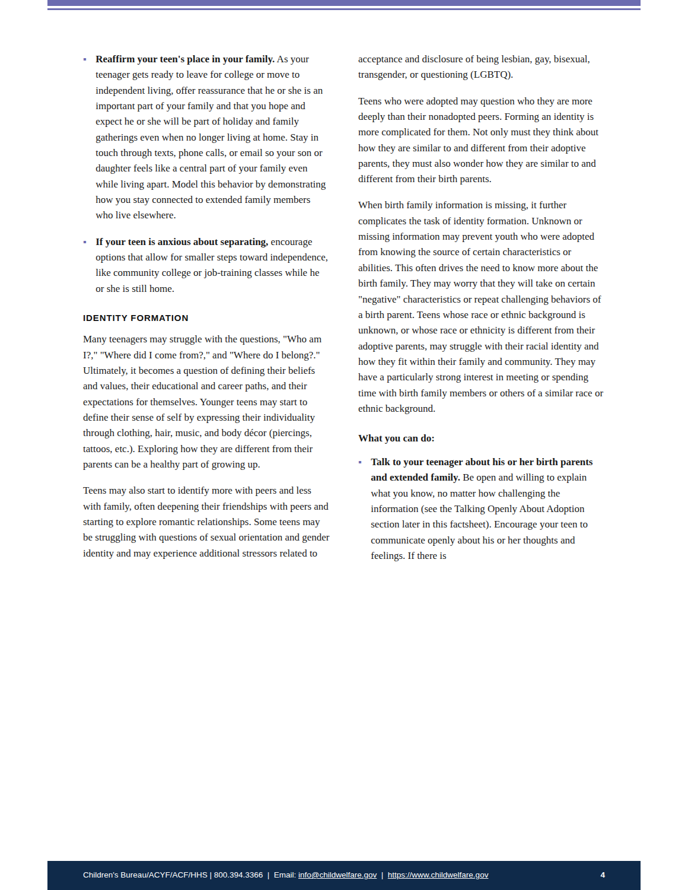Reaffirm your teen's place in your family. As your teenager gets ready to leave for college or move to independent living, offer reassurance that he or she is an important part of your family and that you hope and expect he or she will be part of holiday and family gatherings even when no longer living at home. Stay in touch through texts, phone calls, or email so your son or daughter feels like a central part of your family even while living apart. Model this behavior by demonstrating how you stay connected to extended family members who live elsewhere.
If your teen is anxious about separating, encourage options that allow for smaller steps toward independence, like community college or job-training classes while he or she is still home.
Identity Formation
Many teenagers may struggle with the questions, "Who am I?," "Where did I come from?," and "Where do I belong?." Ultimately, it becomes a question of defining their beliefs and values, their educational and career paths, and their expectations for themselves. Younger teens may start to define their sense of self by expressing their individuality through clothing, hair, music, and body décor (piercings, tattoos, etc.). Exploring how they are different from their parents can be a healthy part of growing up.
Teens may also start to identify more with peers and less with family, often deepening their friendships with peers and starting to explore romantic relationships. Some teens may be struggling with questions of sexual orientation and gender identity and may experience additional stressors related to acceptance and disclosure of being lesbian, gay, bisexual, transgender, or questioning (LGBTQ).
Teens who were adopted may question who they are more deeply than their nonadopted peers. Forming an identity is more complicated for them. Not only must they think about how they are similar to and different from their adoptive parents, they must also wonder how they are similar to and different from their birth parents.
When birth family information is missing, it further complicates the task of identity formation. Unknown or missing information may prevent youth who were adopted from knowing the source of certain characteristics or abilities. This often drives the need to know more about the birth family. They may worry that they will take on certain "negative" characteristics or repeat challenging behaviors of a birth parent. Teens whose race or ethnic background is unknown, or whose race or ethnicity is different from their adoptive parents, may struggle with their racial identity and how they fit within their family and community. They may have a particularly strong interest in meeting or spending time with birth family members or others of a similar race or ethnic background.
What you can do:
Talk to your teenager about his or her birth parents and extended family. Be open and willing to explain what you know, no matter how challenging the information (see the Talking Openly About Adoption section later in this factsheet). Encourage your teen to communicate openly about his or her thoughts and feelings. If there is
Children's Bureau/ACYF/ACF/HHS | 800.394.3366 | Email: info@childwelfare.gov | https://www.childwelfare.gov
4